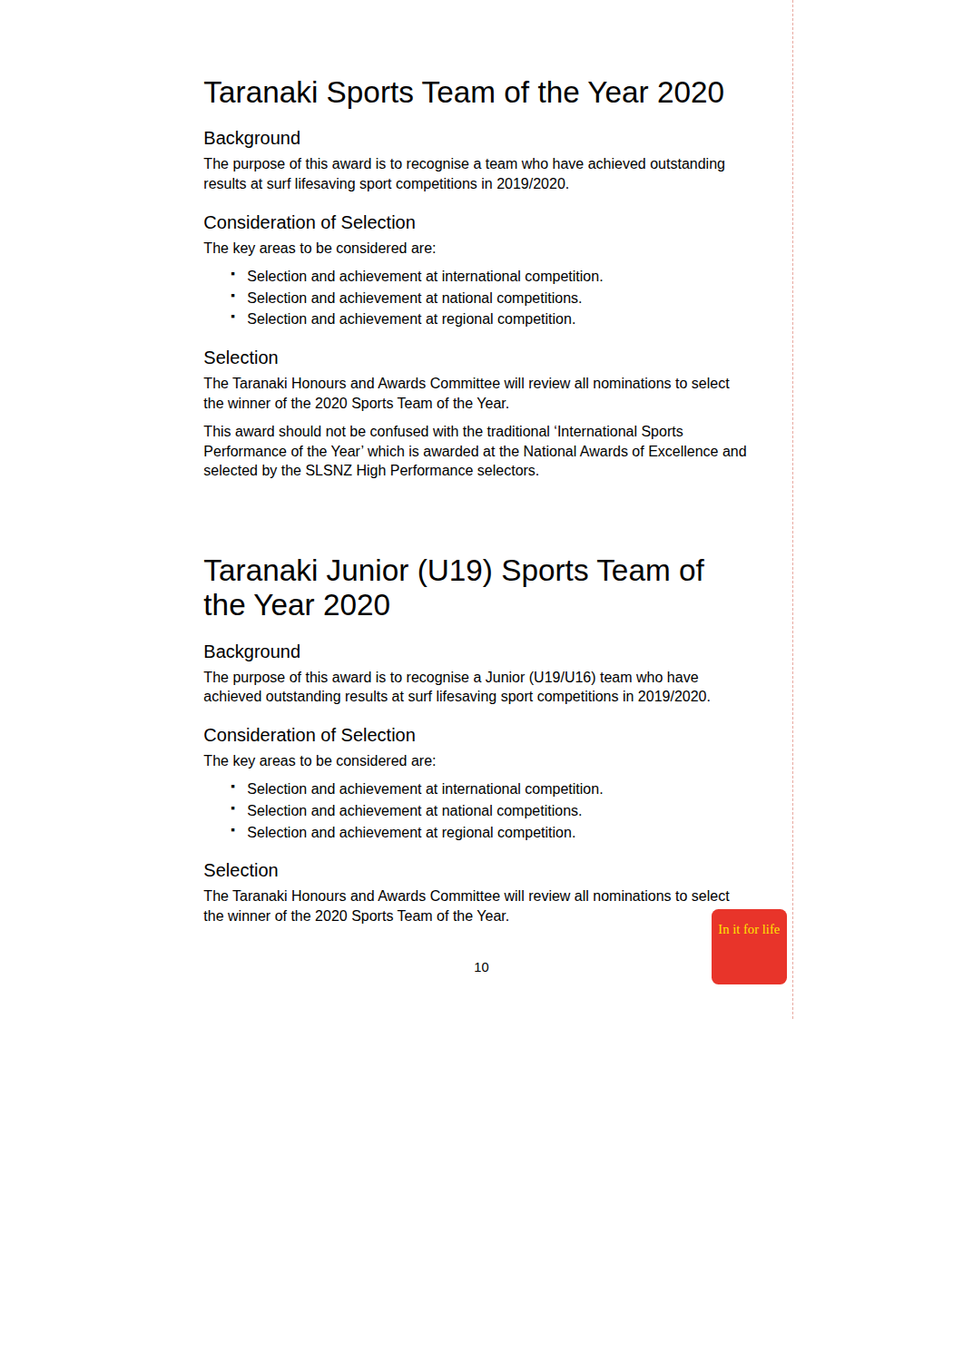Taranaki Sports Team of the Year 2020
Background
The purpose of this award is to recognise a team who have achieved outstanding results at surf lifesaving sport competitions in 2019/2020.
Consideration of Selection
The key areas to be considered are:
Selection and achievement at international competition.
Selection and achievement at national competitions.
Selection and achievement at regional competition.
Selection
The Taranaki Honours and Awards Committee will review all nominations to select the winner of the 2020 Sports Team of the Year.
This award should not be confused with the traditional ‘International Sports Performance of the Year’ which is awarded at the National Awards of Excellence and selected by the SLSNZ High Performance selectors.
Taranaki Junior (U19) Sports Team of the Year 2020
Background
The purpose of this award is to recognise a Junior (U19/U16) team who have achieved outstanding results at surf lifesaving sport competitions in 2019/2020.
Consideration of Selection
The key areas to be considered are:
Selection and achievement at international competition.
Selection and achievement at national competitions.
Selection and achievement at regional competition.
Selection
The Taranaki Honours and Awards Committee will review all nominations to select the winner of the 2020 Sports Team of the Year.
10
In it for life